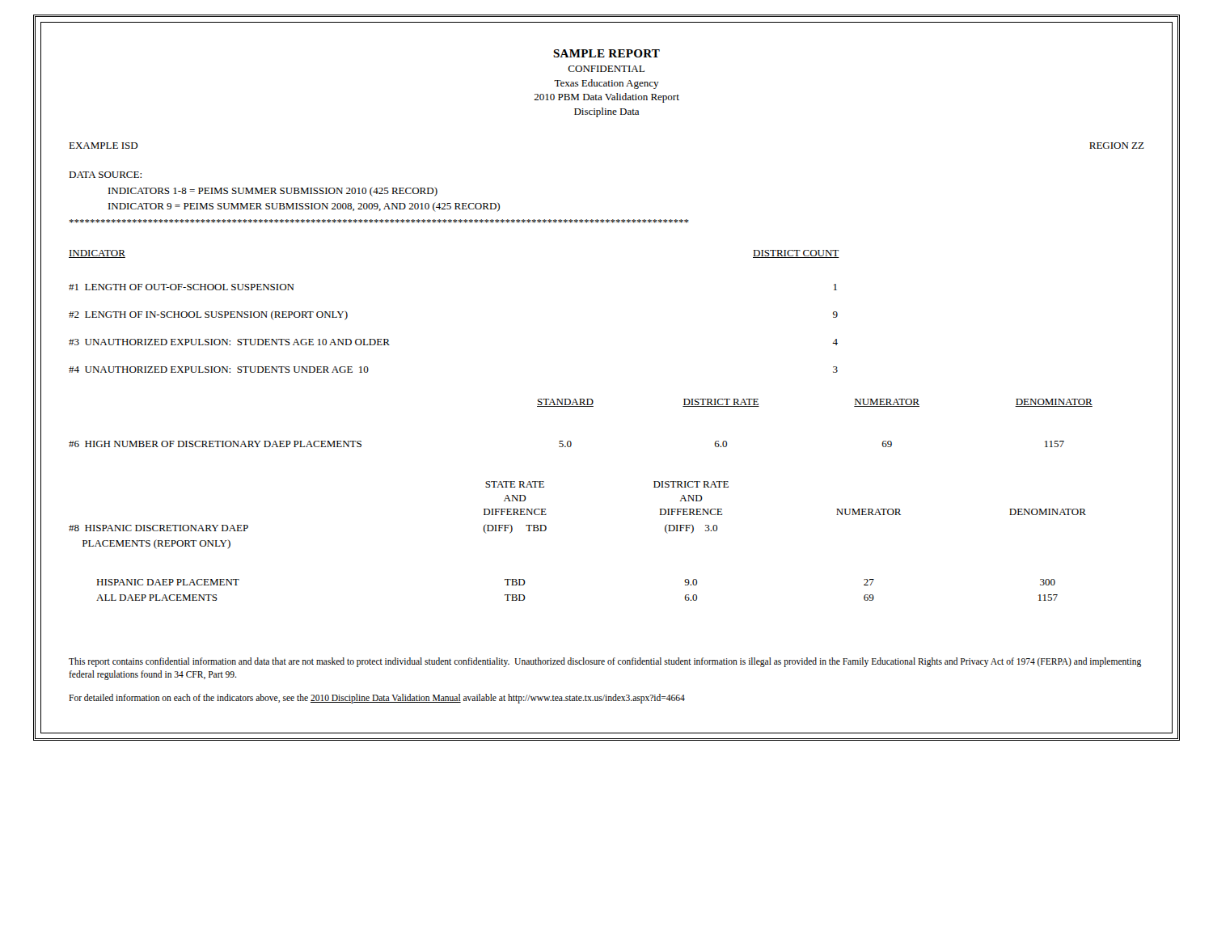SAMPLE REPORT
CONFIDENTIAL
Texas Education Agency
2010 PBM Data Validation Report
Discipline Data
EXAMPLE ISD
REGION ZZ
DATA SOURCE: INDICATORS 1-8 = PEIMS SUMMER SUBMISSION 2010 (425 RECORD) INDICATOR 9 = PEIMS SUMMER SUBMISSION 2008, 2009, AND 2010 (425 RECORD)
**********************************************************************************************************************
INDICATOR
DISTRICT COUNT
| #1 LENGTH OF OUT-OF-SCHOOL SUSPENSION | 1 |
| #2 LENGTH OF IN-SCHOOL SUSPENSION (REPORT ONLY) | 9 |
| #3 UNAUTHORIZED EXPULSION: STUDENTS AGE 10 AND OLDER | 4 |
| #4 UNAUTHORIZED EXPULSION: STUDENTS UNDER AGE 10 | 3 |
| | STANDARD | DISTRICT RATE | NUMERATOR | DENOMINATOR |
| --- | --- | --- | --- | --- |
| #6 HIGH NUMBER OF DISCRETIONARY DAEP PLACEMENTS | 5.0 | 6.0 | 69 | 1157 |
| | STATE RATE AND DIFFERENCE | DISTRICT RATE AND DIFFERENCE | NUMERATOR | DENOMINATOR |
| #8 HISPANIC DISCRETIONARY DAEP | (DIFF) TBD | (DIFF) 3.0 | | |
| PLACEMENTS (REPORT ONLY) | | | | |
| HISPANIC DAEP PLACEMENT | TBD | 9.0 | 27 | 300 |
| ALL DAEP PLACEMENTS | TBD | 6.0 | 69 | 1157 |
This report contains confidential information and data that are not masked to protect individual student confidentiality. Unauthorized disclosure of confidential student information is illegal as provided in the Family Educational Rights and Privacy Act of 1974 (FERPA) and implementing federal regulations found in 34 CFR, Part 99.
For detailed information on each of the indicators above, see the 2010 Discipline Data Validation Manual available at http://www.tea.state.tx.us/index3.aspx?id=4664